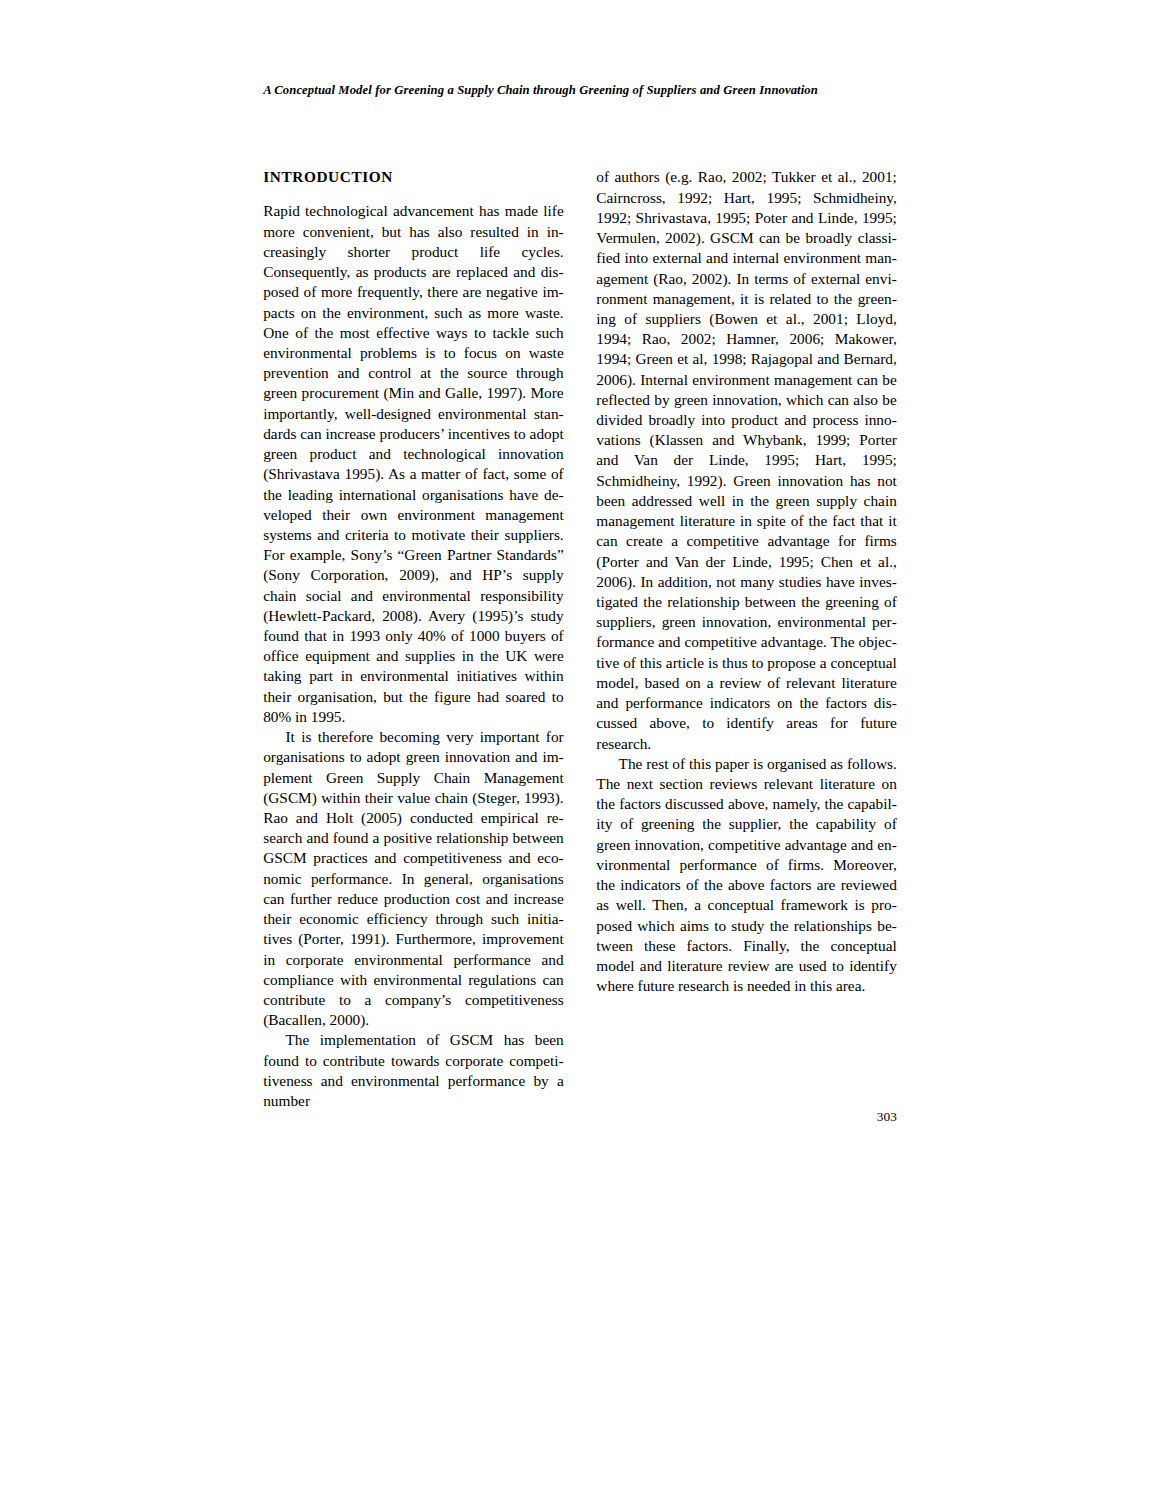A Conceptual Model for Greening a Supply Chain through Greening of Suppliers and Green Innovation
INTRODUCTION
Rapid technological advancement has made life more convenient, but has also resulted in increasingly shorter product life cycles. Consequently, as products are replaced and disposed of more frequently, there are negative impacts on the environment, such as more waste. One of the most effective ways to tackle such environmental problems is to focus on waste prevention and control at the source through green procurement (Min and Galle, 1997). More importantly, well-designed environmental standards can increase producers’ incentives to adopt green product and technological innovation (Shrivastava 1995). As a matter of fact, some of the leading international organisations have developed their own environment management systems and criteria to motivate their suppliers. For example, Sony’s “Green Partner Standards” (Sony Corporation, 2009), and HP’s supply chain social and environmental responsibility (Hewlett-Packard, 2008). Avery (1995)’s study found that in 1993 only 40% of 1000 buyers of office equipment and supplies in the UK were taking part in environmental initiatives within their organisation, but the figure had soared to 80% in 1995.
It is therefore becoming very important for organisations to adopt green innovation and implement Green Supply Chain Management (GSCM) within their value chain (Steger, 1993). Rao and Holt (2005) conducted empirical research and found a positive relationship between GSCM practices and competitiveness and economic performance. In general, organisations can further reduce production cost and increase their economic efficiency through such initiatives (Porter, 1991). Furthermore, improvement in corporate environmental performance and compliance with environmental regulations can contribute to a company’s competitiveness (Bacallen, 2000).
The implementation of GSCM has been found to contribute towards corporate competitiveness and environmental performance by a number
of authors (e.g. Rao, 2002; Tukker et al., 2001; Cairncross, 1992; Hart, 1995; Schmidheiny, 1992; Shrivastava, 1995; Poter and Linde, 1995; Vermulen, 2002). GSCM can be broadly classified into external and internal environment management (Rao, 2002). In terms of external environment management, it is related to the greening of suppliers (Bowen et al., 2001; Lloyd, 1994; Rao, 2002; Hamner, 2006; Makower, 1994; Green et al, 1998; Rajagopal and Bernard, 2006). Internal environment management can be reflected by green innovation, which can also be divided broadly into product and process innovations (Klassen and Whybank, 1999; Porter and Van der Linde, 1995; Hart, 1995; Schmidheiny, 1992). Green innovation has not been addressed well in the green supply chain management literature in spite of the fact that it can create a competitive advantage for firms (Porter and Van der Linde, 1995; Chen et al., 2006). In addition, not many studies have investigated the relationship between the greening of suppliers, green innovation, environmental performance and competitive advantage. The objective of this article is thus to propose a conceptual model, based on a review of relevant literature and performance indicators on the factors discussed above, to identify areas for future research.
The rest of this paper is organised as follows. The next section reviews relevant literature on the factors discussed above, namely, the capability of greening the supplier, the capability of green innovation, competitive advantage and environmental performance of firms. Moreover, the indicators of the above factors are reviewed as well. Then, a conceptual framework is proposed which aims to study the relationships between these factors. Finally, the conceptual model and literature review are used to identify where future research is needed in this area.
303